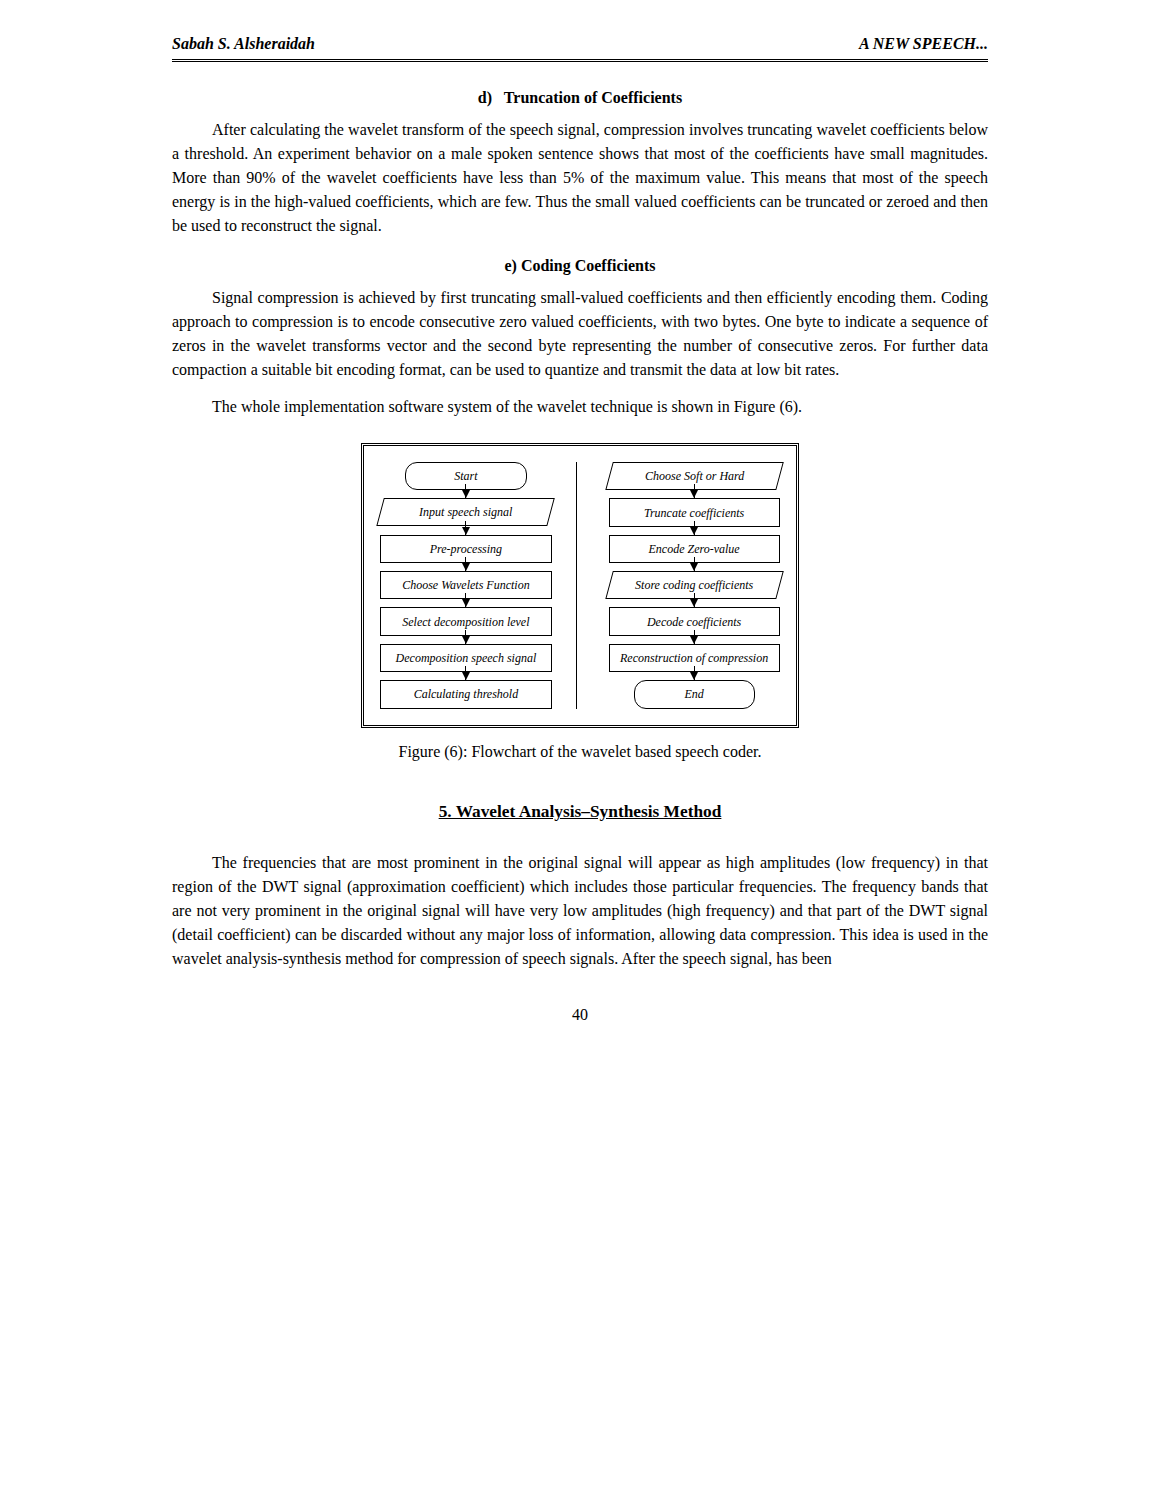Sabah S. Alsheraidah
A NEW SPEECH...
d) Truncation of Coefficients
After calculating the wavelet transform of the speech signal, compression involves truncating wavelet coefficients below a threshold. An experiment behavior on a male spoken sentence shows that most of the coefficients have small magnitudes. More than 90% of the wavelet coefficients have less than 5% of the maximum value. This means that most of the speech energy is in the high-valued coefficients, which are few. Thus the small valued coefficients can be truncated or zeroed and then be used to reconstruct the signal.
e) Coding Coefficients
Signal compression is achieved by first truncating small-valued coefficients and then efficiently encoding them. Coding approach to compression is to encode consecutive zero valued coefficients, with two bytes. One byte to indicate a sequence of zeros in the wavelet transforms vector and the second byte representing the number of consecutive zeros. For further data compaction a suitable bit encoding format, can be used to quantize and transmit the data at low bit rates.
The whole implementation software system of the wavelet technique is shown in Figure (6).
Start
Input speech signal
Pre-processing
Choose Wavelets Function
Select decomposition level
Decomposition speech signal
Calculating threshold
Choose Soft or Hard
Truncate coefficients
Encode Zero-value
Store coding coefficients
Decode coefficients
Reconstruction of compression
End
Figure (6): Flowchart of the wavelet based speech coder.
5. Wavelet Analysis–Synthesis Method
The frequencies that are most prominent in the original signal will appear as high amplitudes (low frequency) in that region of the DWT signal (approximation coefficient) which includes those particular frequencies. The frequency bands that are not very prominent in the original signal will have very low amplitudes (high frequency) and that part of the DWT signal (detail coefficient) can be discarded without any major loss of information, allowing data compression. This idea is used in the wavelet analysis-synthesis method for compression of speech signals. After the speech signal, has been
40